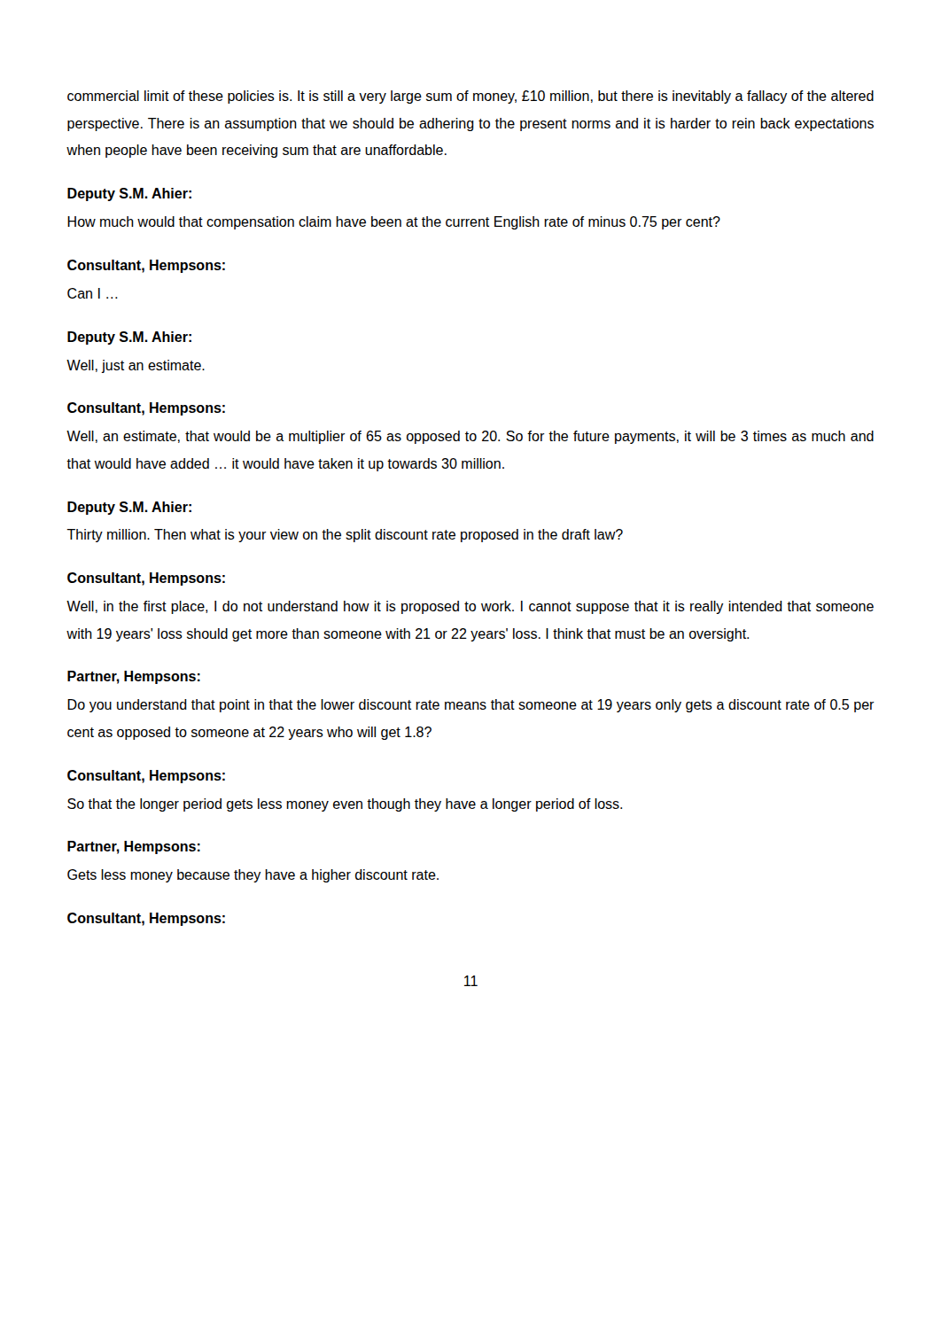commercial limit of these policies is. It is still a very large sum of money, £10 million, but there is inevitably a fallacy of the altered perspective. There is an assumption that we should be adhering to the present norms and it is harder to rein back expectations when people have been receiving sum that are unaffordable.
Deputy S.M. Ahier:
How much would that compensation claim have been at the current English rate of minus 0.75 per cent?
Consultant, Hempsons:
Can I …
Deputy S.M. Ahier:
Well, just an estimate.
Consultant, Hempsons:
Well, an estimate, that would be a multiplier of 65 as opposed to 20. So for the future payments, it will be 3 times as much and that would have added … it would have taken it up towards 30 million.
Deputy S.M. Ahier:
Thirty million. Then what is your view on the split discount rate proposed in the draft law?
Consultant, Hempsons:
Well, in the first place, I do not understand how it is proposed to work. I cannot suppose that it is really intended that someone with 19 years' loss should get more than someone with 21 or 22 years' loss. I think that must be an oversight.
Partner, Hempsons:
Do you understand that point in that the lower discount rate means that someone at 19 years only gets a discount rate of 0.5 per cent as opposed to someone at 22 years who will get 1.8?
Consultant, Hempsons:
So that the longer period gets less money even though they have a longer period of loss.
Partner, Hempsons:
Gets less money because they have a higher discount rate.
Consultant, Hempsons:
11